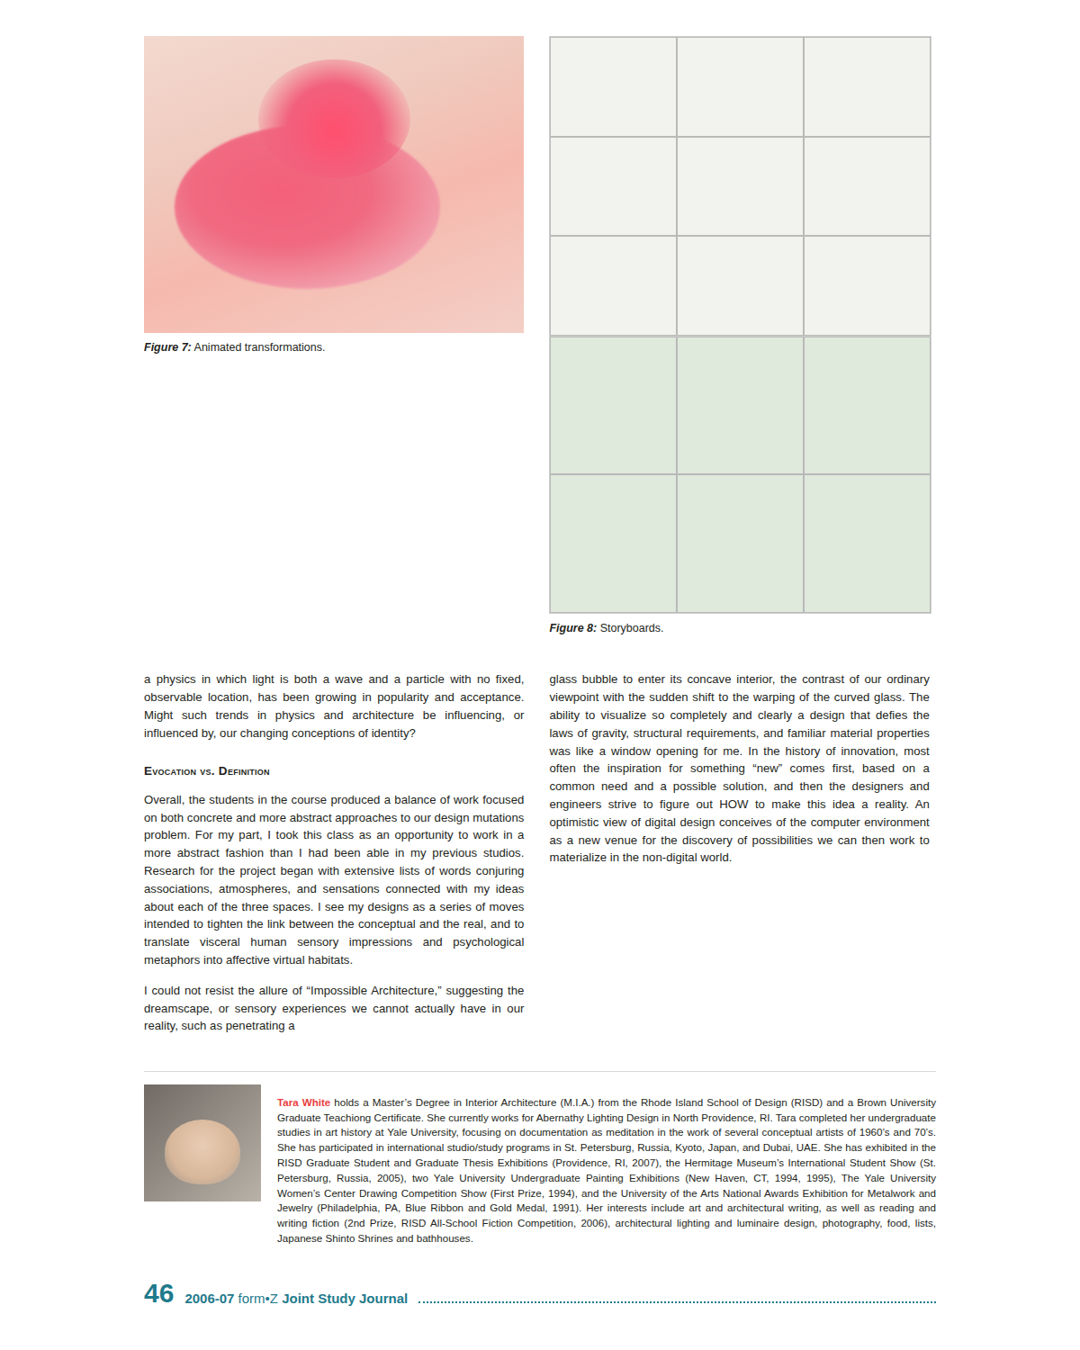Figure 7: Animated transformations.
Figure 8: Storyboards.
a physics in which light is both a wave and a particle with no fixed, observable location, has been growing in popularity and acceptance. Might such trends in physics and architecture be influencing, or influenced by, our changing conceptions of identity?
Evocation vs. Definition
Overall, the students in the course produced a balance of work focused on both concrete and more abstract approaches to our design mutations problem. For my part, I took this class as an opportunity to work in a more abstract fashion than I had been able in my previous studios. Research for the project began with extensive lists of words conjuring associations, atmospheres, and sensations connected with my ideas about each of the three spaces. I see my designs as a series of moves intended to tighten the link between the conceptual and the real, and to translate visceral human sensory impressions and psychological metaphors into affective virtual habitats.
I could not resist the allure of “Impossible Architecture,” suggesting the dreamscape, or sensory experiences we cannot actually have in our reality, such as penetrating a
glass bubble to enter its concave interior, the contrast of our ordinary viewpoint with the sudden shift to the warping of the curved glass. The ability to visualize so completely and clearly a design that defies the laws of gravity, structural requirements, and familiar material properties was like a window opening for me. In the history of innovation, most often the inspiration for something “new” comes first, based on a common need and a possible solution, and then the designers and engineers strive to figure out HOW to make this idea a reality. An optimistic view of digital design conceives of the computer environment as a new venue for the discovery of possibilities we can then work to materialize in the non-digital world.
Tara White holds a Master’s Degree in Interior Architecture (M.I.A.) from the Rhode Island School of Design (RISD) and a Brown University Graduate Teachiong Certificate. She currently works for Abernathy Lighting Design in North Providence, RI. Tara completed her undergraduate studies in art history at Yale University, focusing on documentation as meditation in the work of several conceptual artists of 1960’s and 70’s. She has participated in international studio/study programs in St. Petersburg, Russia, Kyoto, Japan, and Dubai, UAE. She has exhibited in the RISD Graduate Student and Graduate Thesis Exhibitions (Providence, RI, 2007), the Hermitage Museum’s International Student Show (St. Petersburg, Russia, 2005), two Yale University Undergraduate Painting Exhibitions (New Haven, CT, 1994, 1995), The Yale University Women’s Center Drawing Competition Show (First Prize, 1994), and the University of the Arts National Awards Exhibition for Metalwork and Jewelry (Philadelphia, PA, Blue Ribbon and Gold Medal, 1991). Her interests include art and architectural writing, as well as reading and writing fiction (2nd Prize, RISD All-School Fiction Competition, 2006), architectural lighting and luminaire design, photography, food, lists, Japanese Shinto Shrines and bathhouses.
46
2006-07 form•Z Joint Study Journal